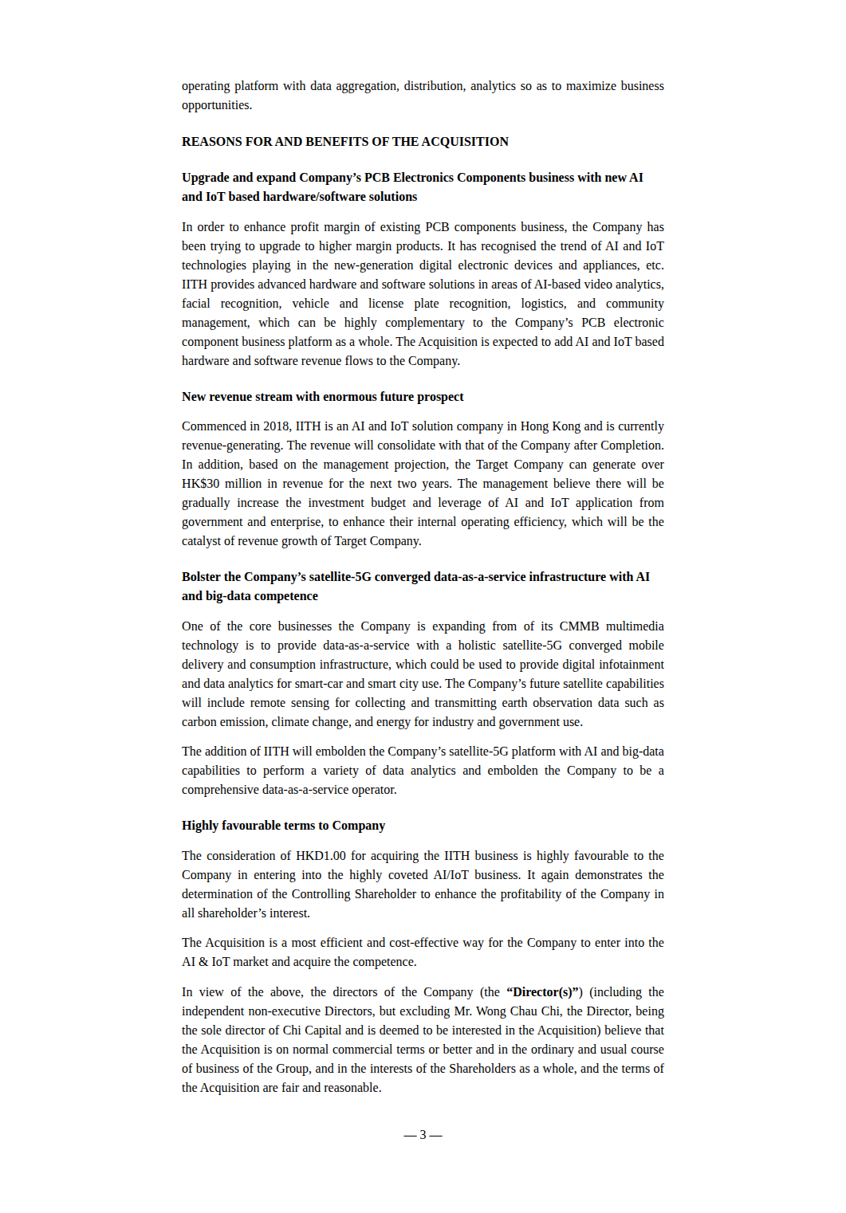operating platform with data aggregation, distribution, analytics so as to maximize business opportunities.
REASONS FOR AND BENEFITS OF THE ACQUISITION
Upgrade and expand Company’s PCB Electronics Components business with new AI and IoT based hardware/software solutions
In order to enhance profit margin of existing PCB components business, the Company has been trying to upgrade to higher margin products. It has recognised the trend of AI and IoT technologies playing in the new-generation digital electronic devices and appliances, etc. IITH provides advanced hardware and software solutions in areas of AI-based video analytics, facial recognition, vehicle and license plate recognition, logistics, and community management, which can be highly complementary to the Company’s PCB electronic component business platform as a whole. The Acquisition is expected to add AI and IoT based hardware and software revenue flows to the Company.
New revenue stream with enormous future prospect
Commenced in 2018, IITH is an AI and IoT solution company in Hong Kong and is currently revenue-generating. The revenue will consolidate with that of the Company after Completion. In addition, based on the management projection, the Target Company can generate over HK$30 million in revenue for the next two years. The management believe there will be gradually increase the investment budget and leverage of AI and IoT application from government and enterprise, to enhance their internal operating efficiency, which will be the catalyst of revenue growth of Target Company.
Bolster the Company’s satellite-5G converged data-as-a-service infrastructure with AI and big-data competence
One of the core businesses the Company is expanding from of its CMMB multimedia technology is to provide data-as-a-service with a holistic satellite-5G converged mobile delivery and consumption infrastructure, which could be used to provide digital infotainment and data analytics for smart-car and smart city use. The Company’s future satellite capabilities will include remote sensing for collecting and transmitting earth observation data such as carbon emission, climate change, and energy for industry and government use.
The addition of IITH will embolden the Company’s satellite-5G platform with AI and big-data capabilities to perform a variety of data analytics and embolden the Company to be a comprehensive data-as-a-service operator.
Highly favourable terms to Company
The consideration of HKD1.00 for acquiring the IITH business is highly favourable to the Company in entering into the highly coveted AI/IoT business. It again demonstrates the determination of the Controlling Shareholder to enhance the profitability of the Company in all shareholder’s interest.
The Acquisition is a most efficient and cost-effective way for the Company to enter into the AI & IoT market and acquire the competence.
In view of the above, the directors of the Company (the “Director(s)”) (including the independent non-executive Directors, but excluding Mr. Wong Chau Chi, the Director, being the sole director of Chi Capital and is deemed to be interested in the Acquisition) believe that the Acquisition is on normal commercial terms or better and in the ordinary and usual course of business of the Group, and in the interests of the Shareholders as a whole, and the terms of the Acquisition are fair and reasonable.
— 3 —